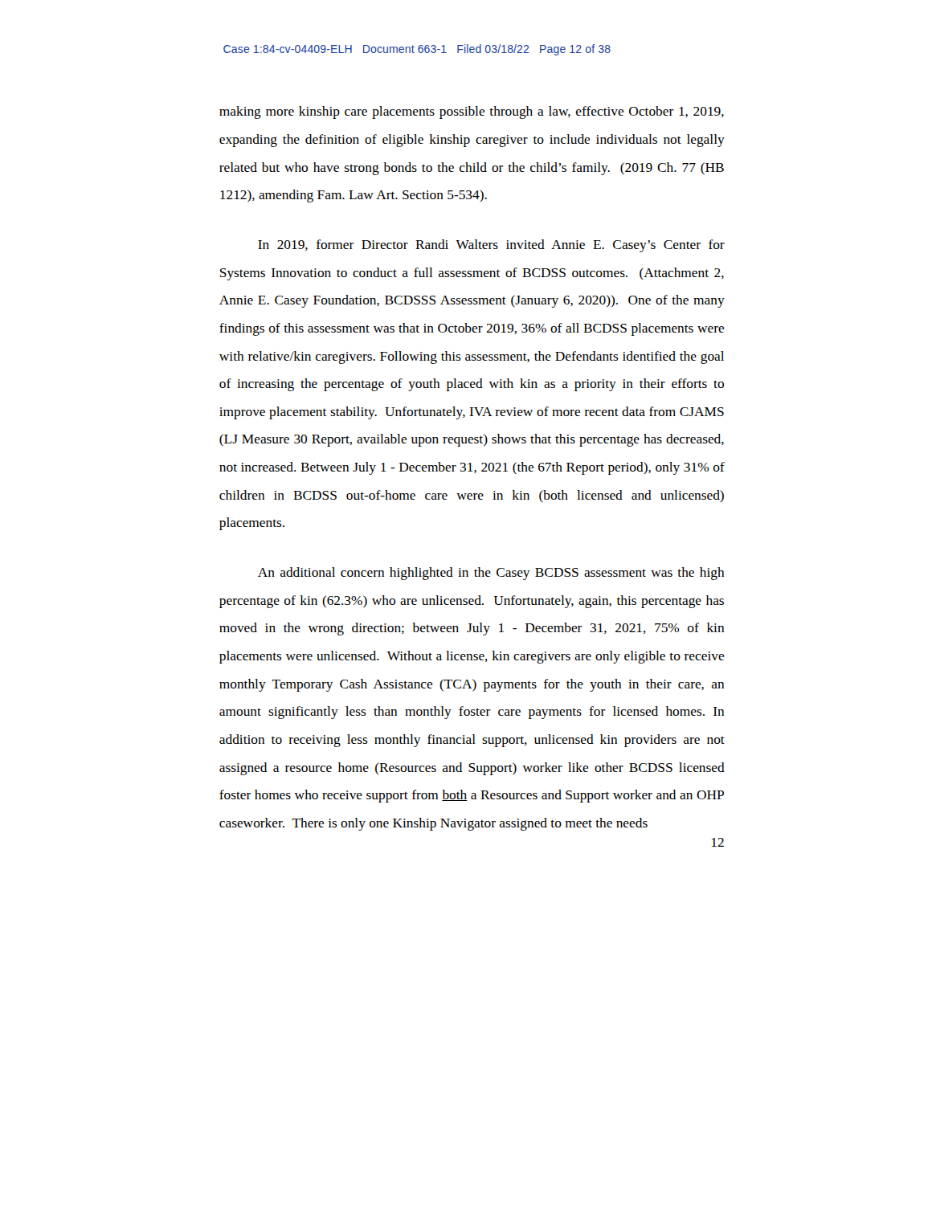Case 1:84-cv-04409-ELH Document 663-1 Filed 03/18/22 Page 12 of 38
making more kinship care placements possible through a law, effective October 1, 2019, expanding the definition of eligible kinship caregiver to include individuals not legally related but who have strong bonds to the child or the child’s family. (2019 Ch. 77 (HB 1212), amending Fam. Law Art. Section 5-534).
In 2019, former Director Randi Walters invited Annie E. Casey’s Center for Systems Innovation to conduct a full assessment of BCDSS outcomes. (Attachment 2, Annie E. Casey Foundation, BCDSSS Assessment (January 6, 2020)). One of the many findings of this assessment was that in October 2019, 36% of all BCDSS placements were with relative/kin caregivers. Following this assessment, the Defendants identified the goal of increasing the percentage of youth placed with kin as a priority in their efforts to improve placement stability. Unfortunately, IVA review of more recent data from CJAMS (LJ Measure 30 Report, available upon request) shows that this percentage has decreased, not increased. Between July 1 - December 31, 2021 (the 67th Report period), only 31% of children in BCDSS out-of-home care were in kin (both licensed and unlicensed) placements.
An additional concern highlighted in the Casey BCDSS assessment was the high percentage of kin (62.3%) who are unlicensed. Unfortunately, again, this percentage has moved in the wrong direction; between July 1 - December 31, 2021, 75% of kin placements were unlicensed. Without a license, kin caregivers are only eligible to receive monthly Temporary Cash Assistance (TCA) payments for the youth in their care, an amount significantly less than monthly foster care payments for licensed homes. In addition to receiving less monthly financial support, unlicensed kin providers are not assigned a resource home (Resources and Support) worker like other BCDSS licensed foster homes who receive support from both a Resources and Support worker and an OHP caseworker. There is only one Kinship Navigator assigned to meet the needs
12